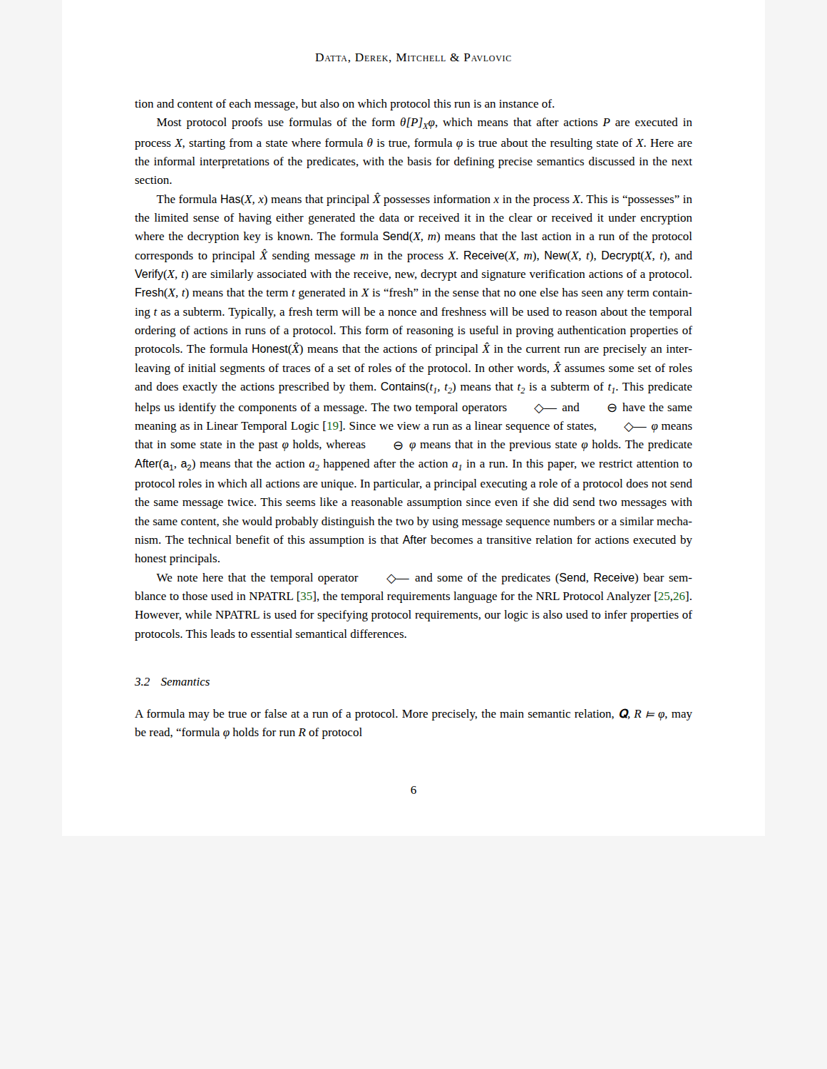Datta, Derek, Mitchell & Pavlovic
tion and content of each message, but also on which protocol this run is an instance of.
Most protocol proofs use formulas of the form θ[P]Xφ, which means that after actions P are executed in process X, starting from a state where formula θ is true, formula φ is true about the resulting state of X. Here are the informal interpretations of the predicates, with the basis for defining precise semantics discussed in the next section.
The formula Has(X, x) means that principal X̂ possesses information x in the process X. This is “possesses” in the limited sense of having either generated the data or received it in the clear or received it under encryption where the decryption key is known. The formula Send(X, m) means that the last action in a run of the protocol corresponds to principal X̂ sending message m in the process X. Receive(X, m), New(X, t), Decrypt(X, t), and Verify(X, t) are similarly associated with the receive, new, decrypt and signature verification actions of a protocol. Fresh(X, t) means that the term t generated in X is “fresh” in the sense that no one else has seen any term containing t as a subterm. Typically, a fresh term will be a nonce and freshness will be used to reason about the temporal ordering of actions in runs of a protocol. This form of reasoning is useful in proving authentication properties of protocols. The formula Honest(X̂) means that the actions of principal X̂ in the current run are precisely an interleaving of initial segments of traces of a set of roles of the protocol. In other words, X̂ assumes some set of roles and does exactly the actions prescribed by them. Contains(t1, t2) means that t2 is a subterm of t1. This predicate helps us identify the components of a message. The two temporal operators ◇— and ⊖ have the same meaning as in Linear Temporal Logic [19]. Since we view a run as a linear sequence of states, ◇— φ means that in some state in the past φ holds, whereas ⊖ φ means that in the previous state φ holds. The predicate After(a1, a2) means that the action a2 happened after the action a1 in a run. In this paper, we restrict attention to protocol roles in which all actions are unique. In particular, a principal executing a role of a protocol does not send the same message twice. This seems like a reasonable assumption since even if she did send two messages with the same content, she would probably distinguish the two by using message sequence numbers or a similar mechanism. The technical benefit of this assumption is that After becomes a transitive relation for actions executed by honest principals.
We note here that the temporal operator ◇— and some of the predicates (Send, Receive) bear semblance to those used in NPATRL [35], the temporal requirements language for the NRL Protocol Analyzer [25,26]. However, while NPATRL is used for specifying protocol requirements, our logic is also used to infer properties of protocols. This leads to essential semantical differences.
3.2 Semantics
A formula may be true or false at a run of a protocol. More precisely, the main semantic relation, 𝐐, R ⊨ φ, may be read, “formula φ holds for run R of protocol
6